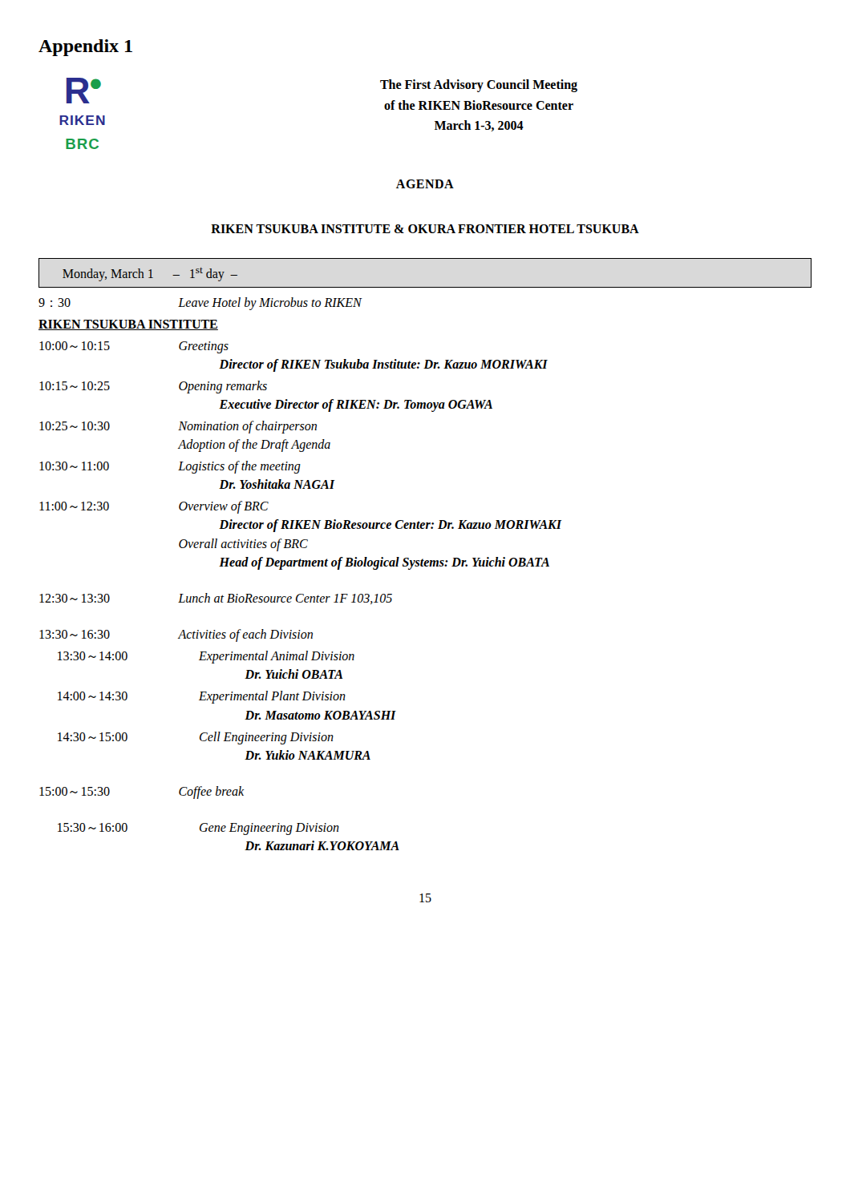Appendix 1
R●
RIKEN
BRC
The First Advisory Council Meeting
of the RIKEN BioResource Center
March 1-3, 2004
AGENDA
RIKEN TSUKUBA INSTITUTE & OKURA FRONTIER HOTEL TSUKUBA
Monday, March 1 – 1st day –
| 9：30 | Leave Hotel by Microbus to RIKEN |
| RIKEN TSUKUBA INSTITUTE |
| 10:00～10:15 | Greetings Director of RIKEN Tsukuba Institute: Dr. Kazuo MORIWAKI |
| 10:15～10:25 | Opening remarks Executive Director of RIKEN: Dr. Tomoya OGAWA |
| 10:25～10:30 | Nomination of chairperson Adoption of the Draft Agenda |
| 10:30～11:00 | Logistics of the meeting Dr. Yoshitaka NAGAI |
| 11:00～12:30 | Overview of BRC Director of RIKEN BioResource Center: Dr. Kazuo MORIWAKI Overall activities of BRC Head of Department of Biological Systems: Dr. Yuichi OBATA |
| 12:30～13:30 | Lunch at BioResource Center 1F 103,105 |
| 13:30～16:30 | Activities of each Division |
| 13:30～14:00 | Experimental Animal Division Dr. Yuichi OBATA |
| 14:00～14:30 | Experimental Plant Division Dr. Masatomo KOBAYASHI |
| 14:30～15:00 | Cell Engineering Division Dr. Yukio NAKAMURA |
| 15:00～15:30 | Coffee break |
| 15:30～16:00 | Gene Engineering Division Dr. Kazunari K.YOKOYAMA |
15